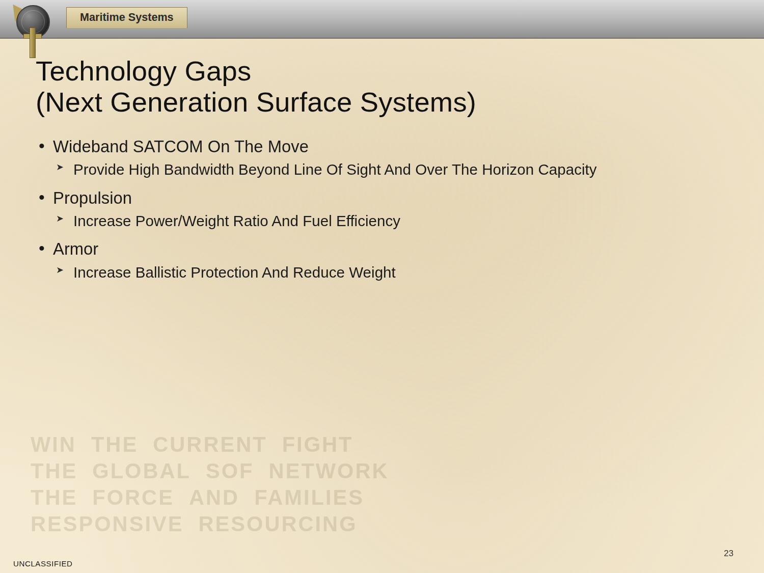Maritime Systems
Technology Gaps
(Next Generation Surface Systems)
Wideband SATCOM On The Move
Provide High Bandwidth Beyond Line Of Sight And Over The Horizon Capacity
Propulsion
Increase Power/Weight Ratio And Fuel Efficiency
Armor
Increase Ballistic Protection And Reduce Weight
WIN THE CURRENT FIGHT
THE GLOBAL SOF NETWORK
THE FORCE AND FAMILIES
RESPONSIVE RESOURCING
UNCLASSIFIED 23